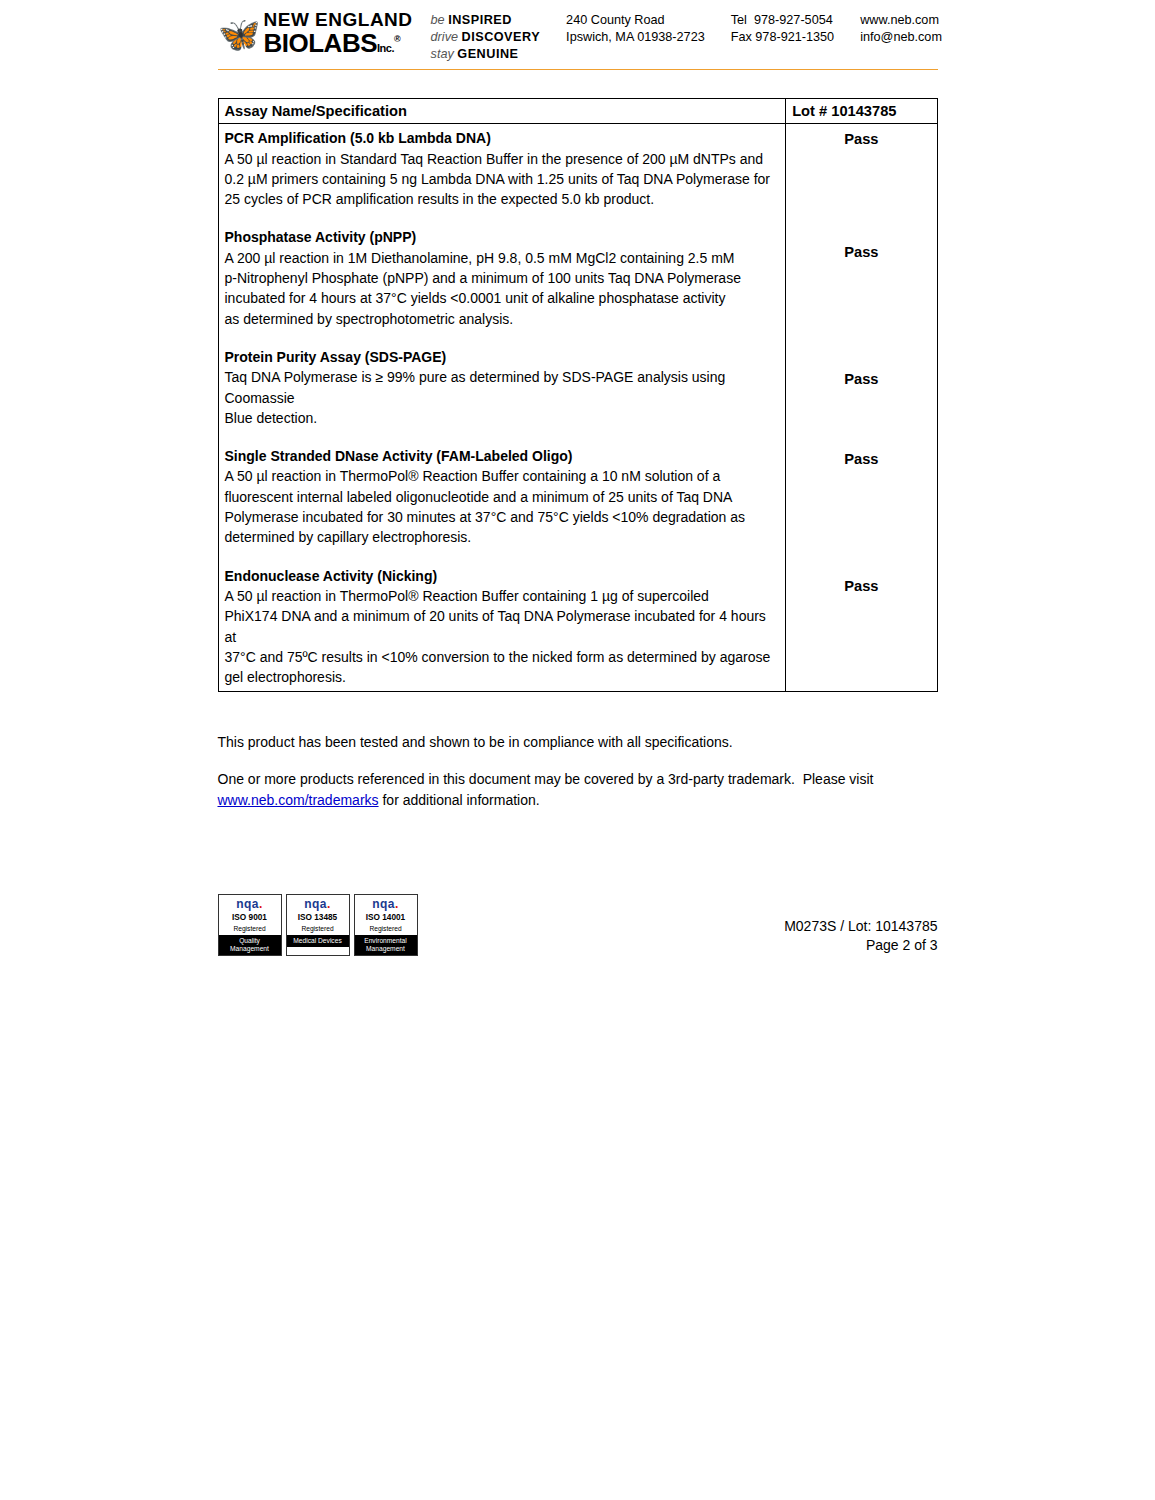🦋
NEW ENGLAND
BIOLABSInc.®
be INSPIRED
drive DISCOVERY
stay GENUINE
240 County Road
Ipswich, MA 01938-2723
Tel 978-927-5054
Fax 978-921-1350
www.neb.com
info@neb.com
| Assay Name/Specification | Lot # 10143785 |
| --- | --- |
| PCR Amplification (5.0 kb Lambda DNA) A 50 µl reaction in Standard Taq Reaction Buffer in the presence of 200 µM dNTPs and 0.2 µM primers containing 5 ng Lambda DNA with 1.25 units of Taq DNA Polymerase for 25 cycles of PCR amplification results in the expected 5.0 kb product. Phosphatase Activity (pNPP) A 200 µl reaction in 1M Diethanolamine, pH 9.8, 0.5 mM MgCl2 containing 2.5 mM p-Nitrophenyl Phosphate (pNPP) and a minimum of 100 units Taq DNA Polymerase incubated for 4 hours at 37°C yields <0.0001 unit of alkaline phosphatase activity as determined by spectrophotometric analysis. Protein Purity Assay (SDS-PAGE) Taq DNA Polymerase is ≥ 99% pure as determined by SDS-PAGE analysis using Coomassie Blue detection. Single Stranded DNase Activity (FAM-Labeled Oligo) A 50 µl reaction in ThermoPol® Reaction Buffer containing a 10 nM solution of a fluorescent internal labeled oligonucleotide and a minimum of 25 units of Taq DNA Polymerase incubated for 30 minutes at 37°C and 75°C yields <10% degradation as determined by capillary electrophoresis. Endonuclease Activity (Nicking) A 50 µl reaction in ThermoPol® Reaction Buffer containing 1 µg of supercoiled PhiX174 DNA and a minimum of 20 units of Taq DNA Polymerase incubated for 4 hours at 37°C and 75ºC results in <10% conversion to the nicked form as determined by agarose gel electrophoresis. | Pass Pass Pass Pass Pass |
This product has been tested and shown to be in compliance with all specifications.
One or more products referenced in this document may be covered by a 3rd-party trademark. Please visit
www.neb.com/trademarks for additional information.
nqa.
ISO 9001
Registered
Quality
Management
nqa.
ISO 13485
Registered
Medical Devices
nqa.
ISO 14001
Registered
Environmental
Management
M0273S / Lot: 10143785
Page 2 of 3